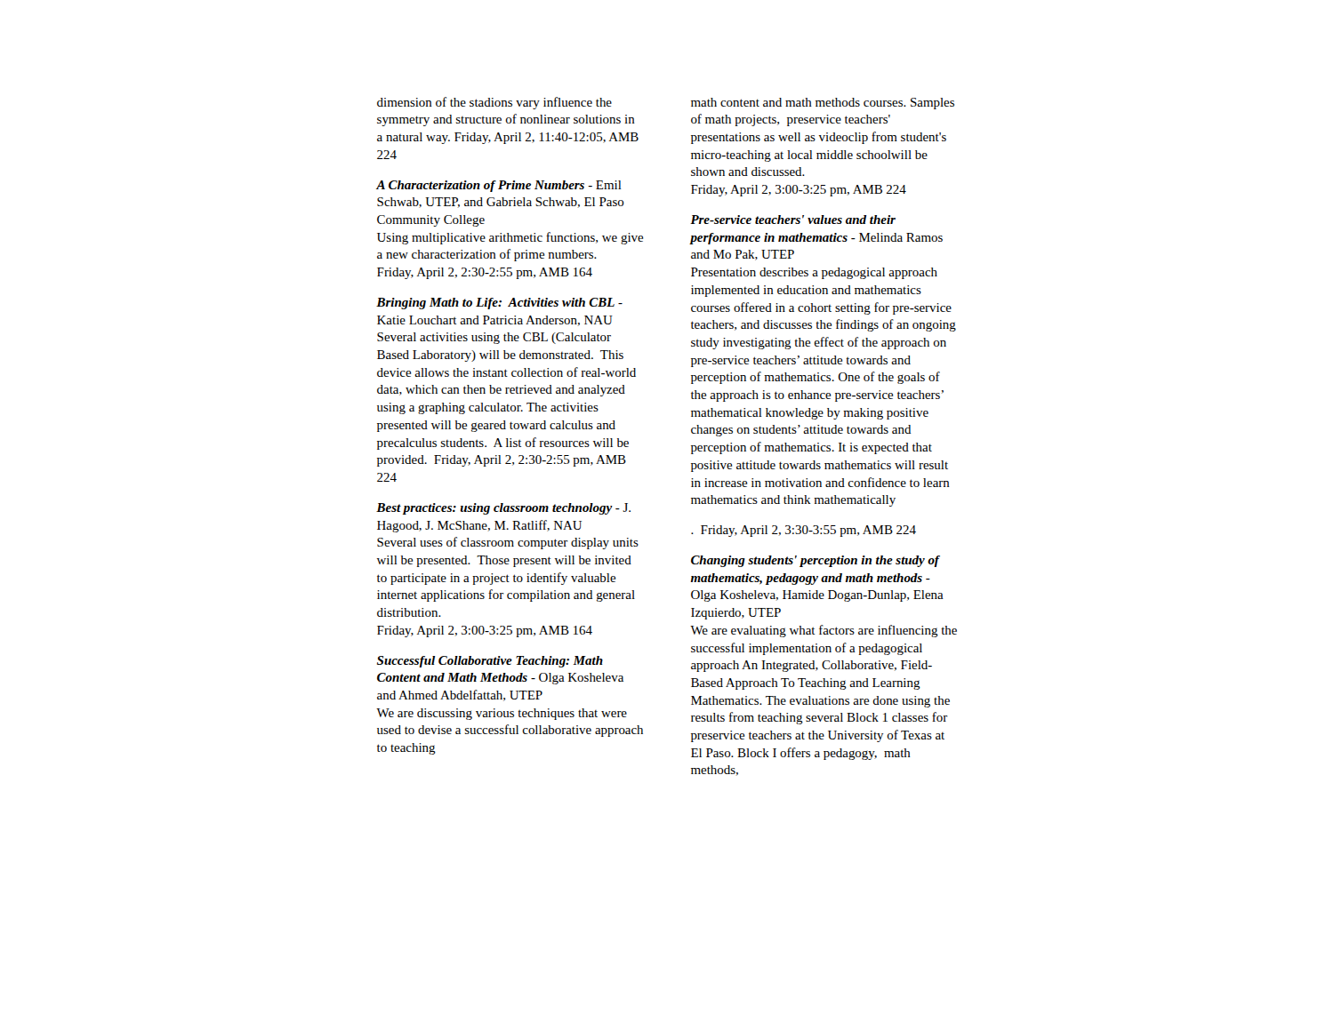dimension of the stadions vary influence the symmetry and structure of nonlinear solutions in a natural way. Friday, April 2, 11:40-12:05, AMB 224
A Characterization of Prime Numbers - Emil Schwab, UTEP, and Gabriela Schwab, El Paso Community College
Using multiplicative arithmetic functions, we give a new characterization of prime numbers. Friday, April 2, 2:30-2:55 pm, AMB 164
Bringing Math to Life: Activities with CBL - Katie Louchart and Patricia Anderson, NAU
Several activities using the CBL (Calculator Based Laboratory) will be demonstrated. This device allows the instant collection of real-world data, which can then be retrieved and analyzed using a graphing calculator. The activities presented will be geared toward calculus and precalculus students. A list of resources will be provided. Friday, April 2, 2:30-2:55 pm, AMB 224
Best practices: using classroom technology - J. Hagood, J. McShane, M. Ratliff, NAU
Several uses of classroom computer display units will be presented. Those present will be invited to participate in a project to identify valuable internet applications for compilation and general distribution.
Friday, April 2, 3:00-3:25 pm, AMB 164
Successful Collaborative Teaching: Math Content and Math Methods - Olga Kosheleva and Ahmed Abdelfattah, UTEP
We are discussing various techniques that were used to devise a successful collaborative approach to teaching
math content and math methods courses. Samples of math projects, preservice teachers' presentations as well as videoclip from student's micro-teaching at local middle schoolwill be shown and discussed.
Friday, April 2, 3:00-3:25 pm, AMB 224
Pre-service teachers' values and their performance in mathematics - Melinda Ramos and Mo Pak, UTEP
Presentation describes a pedagogical approach implemented in education and mathematics courses offered in a cohort setting for pre-service teachers, and discusses the findings of an ongoing study investigating the effect of the approach on pre-service teachers’ attitude towards and perception of mathematics. One of the goals of the approach is to enhance pre-service teachers’ mathematical knowledge by making positive changes on students’ attitude towards and perception of mathematics. It is expected that positive attitude towards mathematics will result in increase in motivation and confidence to learn mathematics and think mathematically
. Friday, April 2, 3:30-3:55 pm, AMB 224
Changing students' perception in the study of mathematics, pedagogy and math methods - Olga Kosheleva, Hamide Dogan-Dunlap, Elena Izquierdo, UTEP
We are evaluating what factors are influencing the successful implementation of a pedagogical approach An Integrated, Collaborative, Field-Based Approach To Teaching and Learning Mathematics. The evaluations are done using the results from teaching several Block 1 classes for preservice teachers at the University of Texas at El Paso. Block I offers a pedagogy, math methods,